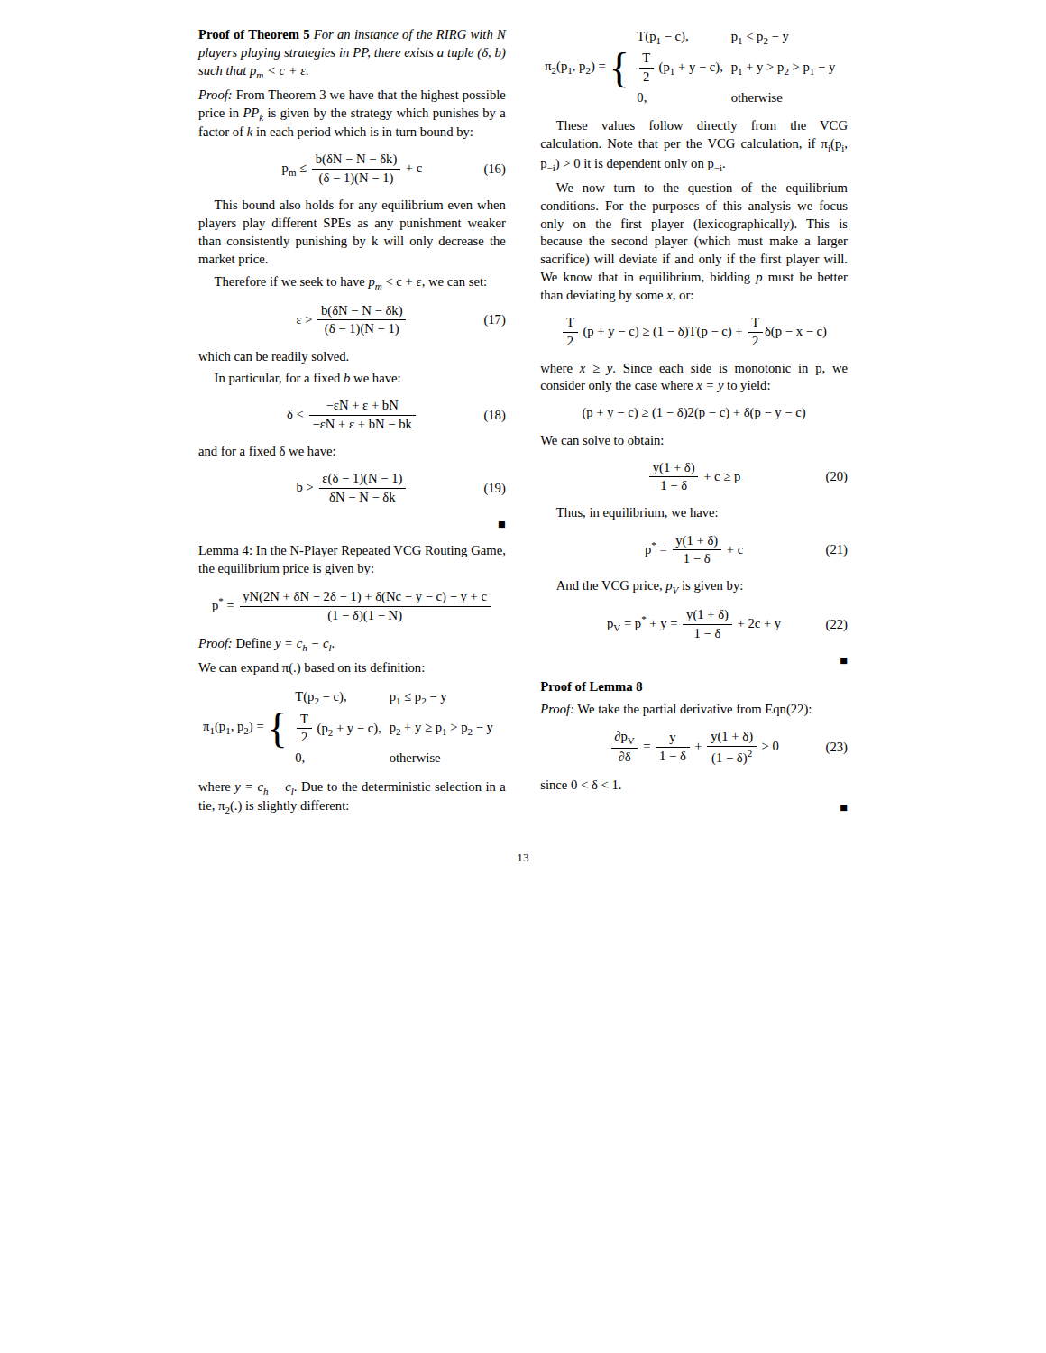Proof of Theorem 5 For an instance of the RIRG with N players playing strategies in PP, there exists a tuple (δ, b) such that pm < c + ε.
Proof: From Theorem 3 we have that the highest possible price in PPk is given by the strategy which punishes by a factor of k in each period which is in turn bound by:
pm ≤ b(δN − N − δk)(δ − 1)(N − 1) + c (16)
This bound also holds for any equilibrium even when players play different SPEs as any punishment weaker than consistently punishing by k will only decrease the market price.
Therefore if we seek to have pm < c + ε, we can set:
ε > b(δN − N − δk)(δ − 1)(N − 1) (17)
which can be readily solved.
In particular, for a fixed b we have:
δ < −εN + ε + bN−εN + ε + bN − bk (18)
and for a fixed δ we have:
b > ε(δ − 1)(N − 1) δN − N − δk (19)
Lemma 4: In the N-Player Repeated VCG Routing Game, the equilibrium price is given by:
p* = yN(2N + δN − 2δ − 1) + δ(Nc − y − c) − y + c(1 − δ)(1 − N)
Proof: Define y = ch − cl.
We can expand π(.) based on its definition:
π1(p1, p2) = {
| T(p 2 − c), | p 1 ≤ p 2 − y |
| T 2 (p 2 + y − c), | p 2 + y ≥ p 1 > p 2 − y |
| 0, | otherwise |
where y = ch − cl. Due to the deterministic selection in a tie, π2(.) is slightly different:
π2(p1, p2) = {
| T(p 1 − c), | p 1 < p 2 − y |
| T 2 (p 1 + y − c), | p 1 + y > p 2 > p 1 − y |
| 0, | otherwise |
These values follow directly from the VCG calculation. Note that per the VCG calculation, if πi(pi, p−i) > 0 it is dependent only on p−i.
We now turn to the question of the equilibrium conditions. For the purposes of this analysis we focus only on the first player (lexicographically). This is because the second player (which must make a larger sacrifice) will deviate if and only if the first player will. We know that in equilibrium, bidding p must be better than deviating by some x, or:
T 2 (p + y − c) ≥ (1 − δ)T(p − c) + T 2δ(p − x − c)
where x ≥ y. Since each side is monotonic in p, we consider only the case where x = y to yield:
(p + y − c) ≥ (1 − δ)2(p − c) + δ(p − y − c)
We can solve to obtain:
y(1 + δ) 1 − δ + c ≥ p (20)
Thus, in equilibrium, we have:
p* = y(1 + δ) 1 − δ + c (21)
And the VCG price, pV is given by:
pV = p* + y = y(1 + δ) 1 − δ + 2c + y (22)
Proof of Lemma 8
Proof: We take the partial derivative from Eqn(22):
∂pV∂δ = y 1 − δ + y(1 + δ)(1 − δ)2 > 0 (23)
since 0 < δ < 1.
13